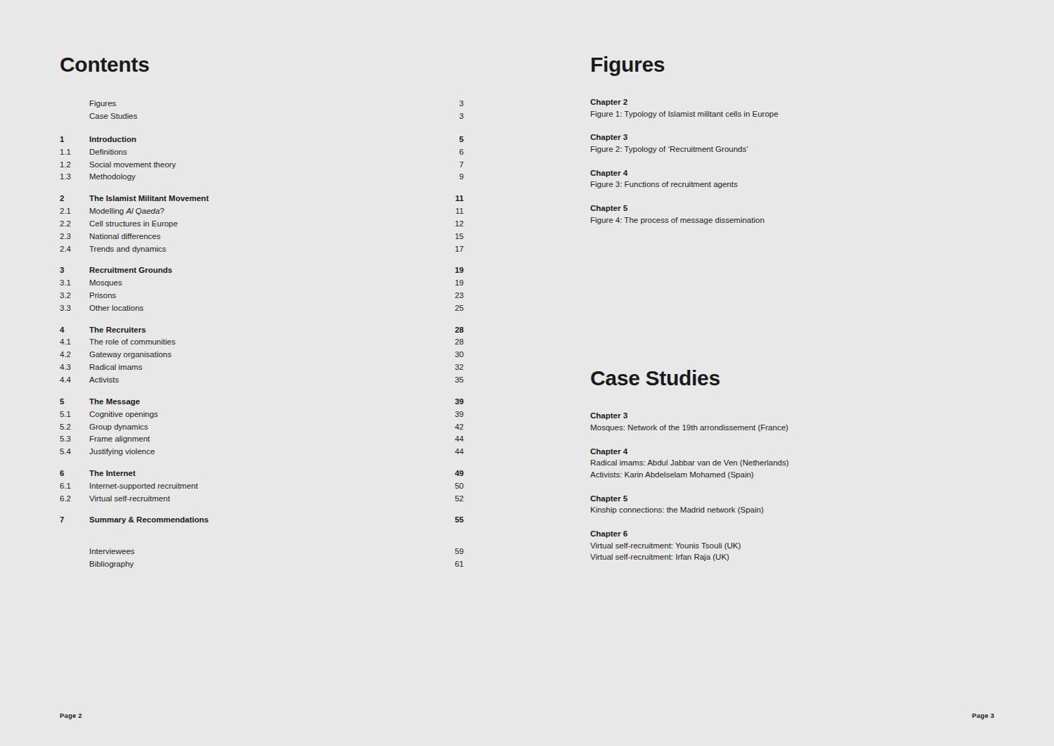Contents
| | Figures | 3 |
| | Case Studies | 3 |
| 1 | Introduction | 5 |
| 1.1 | Definitions | 6 |
| 1.2 | Social movement theory | 7 |
| 1.3 | Methodology | 9 |
| 2 | The Islamist Militant Movement | 11 |
| 2.1 | Modelling Al Qaeda ? | 11 |
| 2.2 | Cell structures in Europe | 12 |
| 2.3 | National differences | 15 |
| 2.4 | Trends and dynamics | 17 |
| 3 | Recruitment Grounds | 19 |
| 3.1 | Mosques | 19 |
| 3.2 | Prisons | 23 |
| 3.3 | Other locations | 25 |
| 4 | The Recruiters | 28 |
| 4.1 | The role of communities | 28 |
| 4.2 | Gateway organisations | 30 |
| 4.3 | Radical imams | 32 |
| 4.4 | Activists | 35 |
| 5 | The Message | 39 |
| 5.1 | Cognitive openings | 39 |
| 5.2 | Group dynamics | 42 |
| 5.3 | Frame alignment | 44 |
| 5.4 | Justifying violence | 44 |
| 6 | The Internet | 49 |
| 6.1 | Internet-supported recruitment | 50 |
| 6.2 | Virtual self-recruitment | 52 |
| 7 | Summary & Recommendations | 55 |
| | Interviewees | 59 |
| | Bibliography | 61 |
Page 2
Figures
Chapter 2 Figure 1: Typology of Islamist militant cells in Europe
Chapter 3 Figure 2: Typology of ‘Recruitment Grounds’
Chapter 4 Figure 3: Functions of recruitment agents
Chapter 5 Figure 4: The process of message dissemination
Case Studies
Chapter 3 Mosques: Network of the 19th arrondissement (France)
Chapter 4 Radical imams: Abdul Jabbar van de Ven (Netherlands) Activists: Karin Abdelselam Mohamed (Spain)
Chapter 5 Kinship connections: the Madrid network (Spain)
Chapter 6 Virtual self-recruitment: Younis Tsouli (UK) Virtual self-recruitment: Irfan Raja (UK)
Page 3